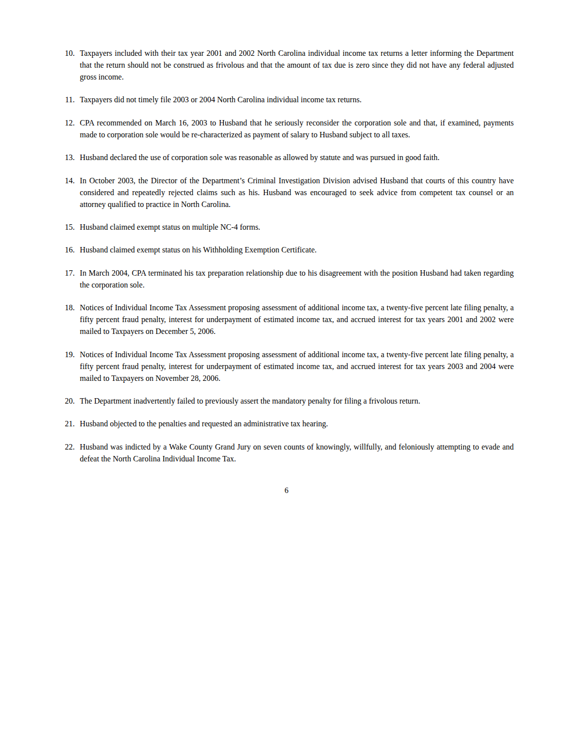Taxpayers included with their tax year 2001 and 2002 North Carolina individual income tax returns a letter informing the Department that the return should not be construed as frivolous and that the amount of tax due is zero since they did not have any federal adjusted gross income.
Taxpayers did not timely file 2003 or 2004 North Carolina individual income tax returns.
CPA recommended on March 16, 2003 to Husband that he seriously reconsider the corporation sole and that, if examined, payments made to corporation sole would be re-characterized as payment of salary to Husband subject to all taxes.
Husband declared the use of corporation sole was reasonable as allowed by statute and was pursued in good faith.
In October 2003, the Director of the Department’s Criminal Investigation Division advised Husband that courts of this country have considered and repeatedly rejected claims such as his. Husband was encouraged to seek advice from competent tax counsel or an attorney qualified to practice in North Carolina.
Husband claimed exempt status on multiple NC-4 forms.
Husband claimed exempt status on his Withholding Exemption Certificate.
In March 2004, CPA terminated his tax preparation relationship due to his disagreement with the position Husband had taken regarding the corporation sole.
Notices of Individual Income Tax Assessment proposing assessment of additional income tax, a twenty-five percent late filing penalty, a fifty percent fraud penalty, interest for underpayment of estimated income tax, and accrued interest for tax years 2001 and 2002 were mailed to Taxpayers on December 5, 2006.
Notices of Individual Income Tax Assessment proposing assessment of additional income tax, a twenty-five percent late filing penalty, a fifty percent fraud penalty, interest for underpayment of estimated income tax, and accrued interest for tax years 2003 and 2004 were mailed to Taxpayers on November 28, 2006.
The Department inadvertently failed to previously assert the mandatory penalty for filing a frivolous return.
Husband objected to the penalties and requested an administrative tax hearing.
Husband was indicted by a Wake County Grand Jury on seven counts of knowingly, willfully, and feloniously attempting to evade and defeat the North Carolina Individual Income Tax.
6